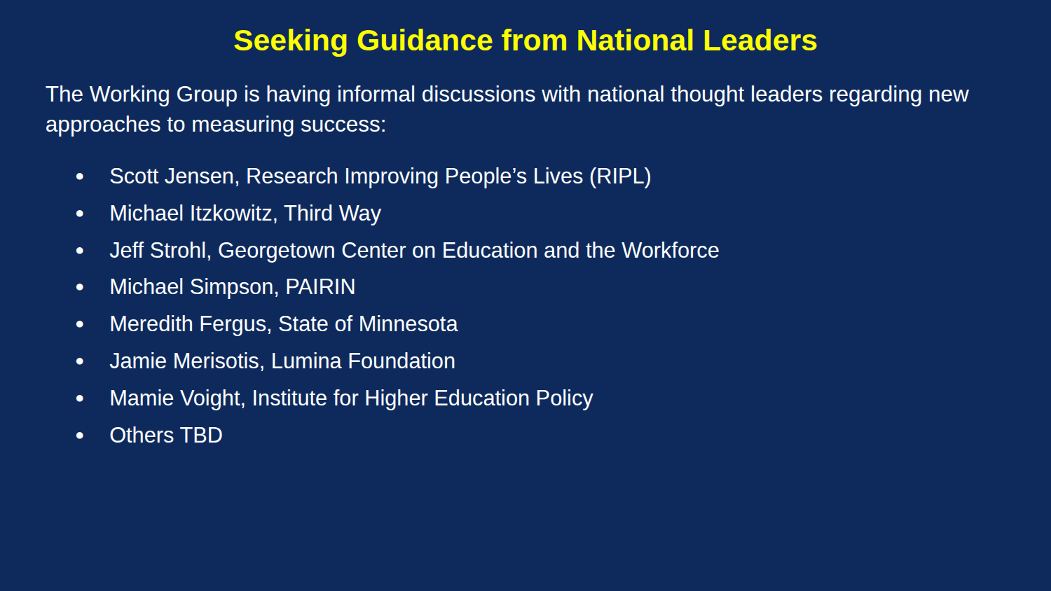Seeking Guidance from National Leaders
The Working Group is having informal discussions with national thought leaders regarding new approaches to measuring success:
Scott Jensen, Research Improving People’s Lives (RIPL)
Michael Itzkowitz, Third Way
Jeff Strohl, Georgetown Center on Education and the Workforce
Michael Simpson, PAIRIN
Meredith Fergus, State of Minnesota
Jamie Merisotis, Lumina Foundation
Mamie Voight, Institute for Higher Education Policy
Others TBD